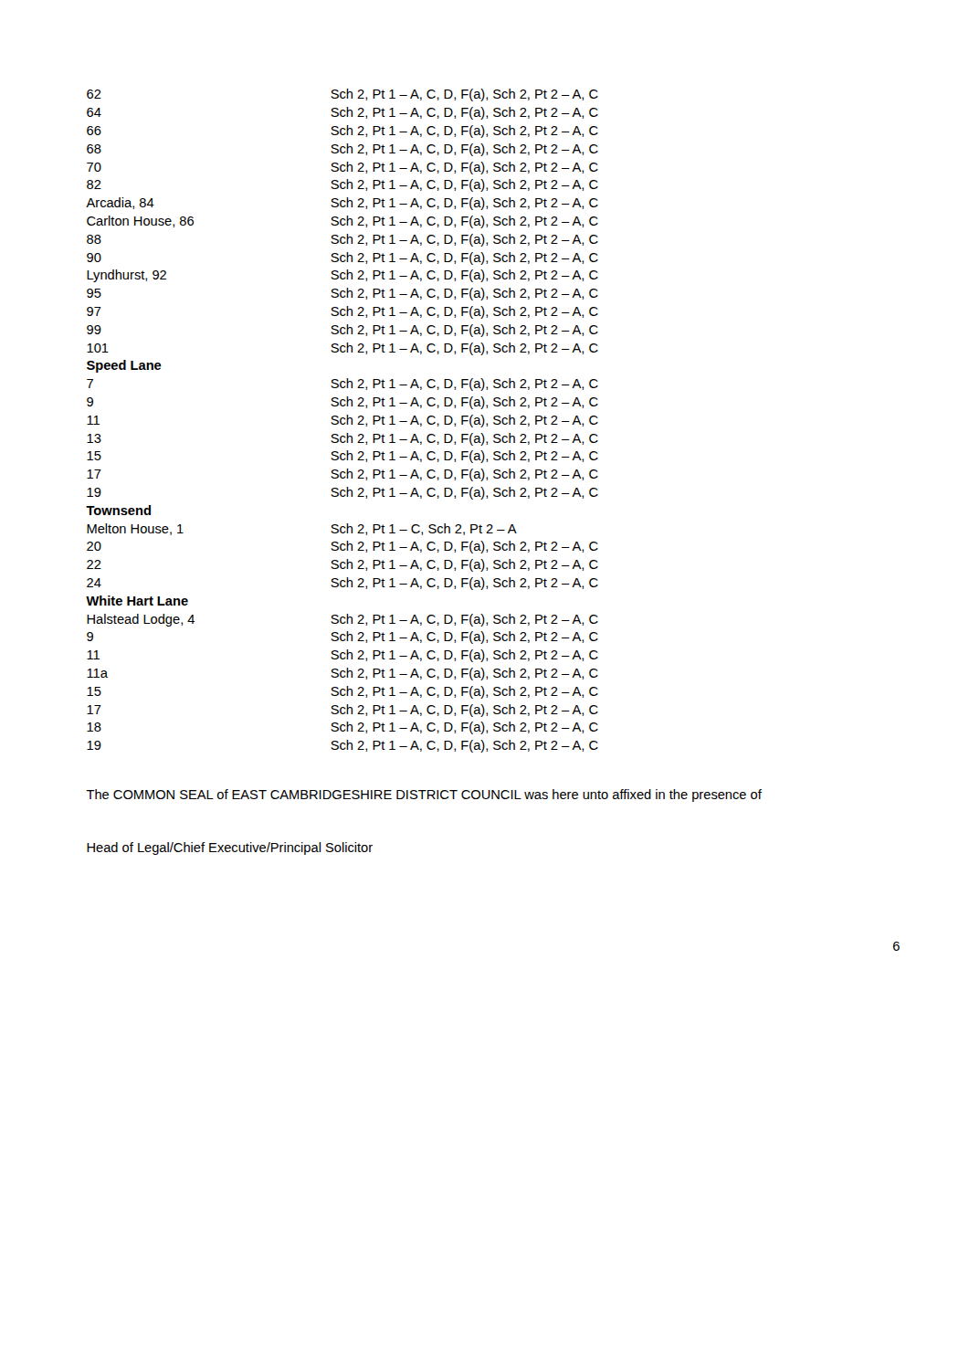| 62 | Sch 2, Pt 1 – A, C, D, F(a), Sch 2, Pt 2 – A, C |
| 64 | Sch 2, Pt 1 – A, C, D, F(a), Sch 2, Pt 2 – A, C |
| 66 | Sch 2, Pt 1 – A, C, D, F(a), Sch 2, Pt 2 – A, C |
| 68 | Sch 2, Pt 1 – A, C, D, F(a), Sch 2, Pt 2 – A, C |
| 70 | Sch 2, Pt 1 – A, C, D, F(a), Sch 2, Pt 2 – A, C |
| 82 | Sch 2, Pt 1 – A, C, D, F(a), Sch 2, Pt 2 – A, C |
| Arcadia, 84 | Sch 2, Pt 1 – A, C, D, F(a), Sch 2, Pt 2 – A, C |
| Carlton House, 86 | Sch 2, Pt 1 – A, C, D, F(a), Sch 2, Pt 2 – A, C |
| 88 | Sch 2, Pt 1 – A, C, D, F(a), Sch 2, Pt 2 – A, C |
| 90 | Sch 2, Pt 1 – A, C, D, F(a), Sch 2, Pt 2 – A, C |
| Lyndhurst, 92 | Sch 2, Pt 1 – A, C, D, F(a), Sch 2, Pt 2 – A, C |
| 95 | Sch 2, Pt 1 – A, C, D, F(a), Sch 2, Pt 2 – A, C |
| 97 | Sch 2, Pt 1 – A, C, D, F(a), Sch 2, Pt 2 – A, C |
| 99 | Sch 2, Pt 1 – A, C, D, F(a), Sch 2, Pt 2 – A, C |
| 101 | Sch 2, Pt 1 – A, C, D, F(a), Sch 2, Pt 2 – A, C |
| Speed Lane | |
| 7 | Sch 2, Pt 1 – A, C, D, F(a), Sch 2, Pt 2 – A, C |
| 9 | Sch 2, Pt 1 – A, C, D, F(a), Sch 2, Pt 2 – A, C |
| 11 | Sch 2, Pt 1 – A, C, D, F(a), Sch 2, Pt 2 – A, C |
| 13 | Sch 2, Pt 1 – A, C, D, F(a), Sch 2, Pt 2 – A, C |
| 15 | Sch 2, Pt 1 – A, C, D, F(a), Sch 2, Pt 2 – A, C |
| 17 | Sch 2, Pt 1 – A, C, D, F(a), Sch 2, Pt 2 – A, C |
| 19 | Sch 2, Pt 1 – A, C, D, F(a), Sch 2, Pt 2 – A, C |
| Townsend | |
| Melton House, 1 | Sch 2, Pt 1 – C, Sch 2, Pt 2 – A |
| 20 | Sch 2, Pt 1 – A, C, D, F(a), Sch 2, Pt 2 – A, C |
| 22 | Sch 2, Pt 1 – A, C, D, F(a), Sch 2, Pt 2 – A, C |
| 24 | Sch 2, Pt 1 – A, C, D, F(a), Sch 2, Pt 2 – A, C |
| White Hart Lane | |
| Halstead Lodge, 4 | Sch 2, Pt 1 – A, C, D, F(a), Sch 2, Pt 2 – A, C |
| 9 | Sch 2, Pt 1 – A, C, D, F(a), Sch 2, Pt 2 – A, C |
| 11 | Sch 2, Pt 1 – A, C, D, F(a), Sch 2, Pt 2 – A, C |
| 11a | Sch 2, Pt 1 – A, C, D, F(a), Sch 2, Pt 2 – A, C |
| 15 | Sch 2, Pt 1 – A, C, D, F(a), Sch 2, Pt 2 – A, C |
| 17 | Sch 2, Pt 1 – A, C, D, F(a), Sch 2, Pt 2 – A, C |
| 18 | Sch 2, Pt 1 – A, C, D, F(a), Sch 2, Pt 2 – A, C |
| 19 | Sch 2, Pt 1 – A, C, D, F(a), Sch 2, Pt 2 – A, C |
The COMMON SEAL of EAST CAMBRIDGESHIRE DISTRICT COUNCIL was here unto affixed in the presence of
Head of Legal/Chief Executive/Principal Solicitor
6